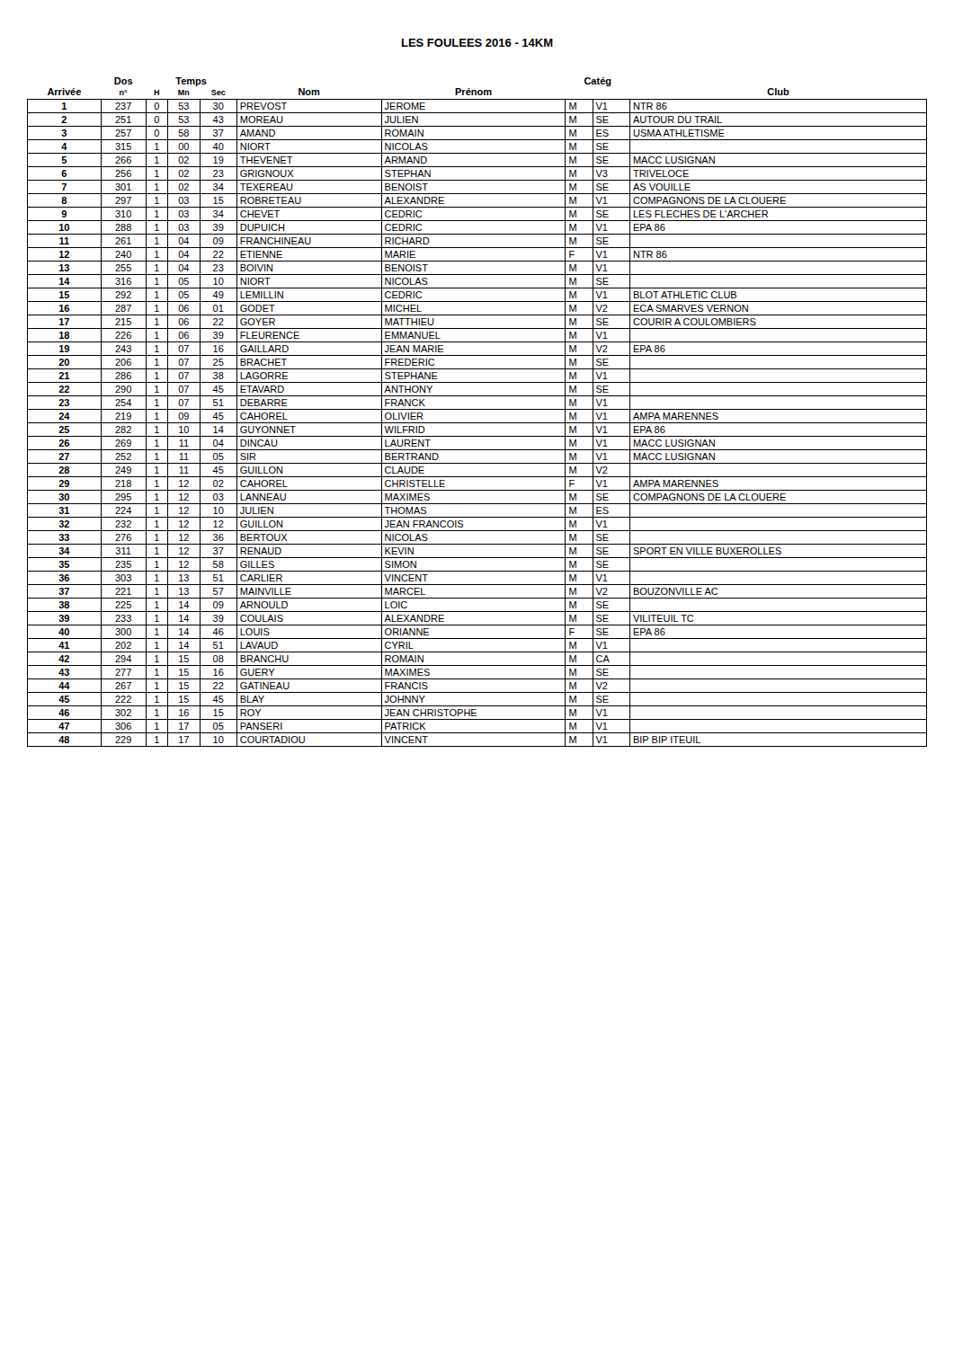LES FOULEES 2016 - 14KM
| Arrivée | Dos | Temps | Nom | Prénom | Catég | Club |
| --- | --- | --- | --- | --- | --- | --- |
| n° | H | Mn | Sec | | |
| 1 | 237 | 0 | 53 | 30 | PREVOST | JEROME | M | V1 | NTR 86 |
| 2 | 251 | 0 | 53 | 43 | MOREAU | JULIEN | M | SE | AUTOUR DU TRAIL |
| 3 | 257 | 0 | 58 | 37 | AMAND | ROMAIN | M | ES | USMA ATHLETISME |
| 4 | 315 | 1 | 00 | 40 | NIORT | NICOLAS | M | SE | |
| 5 | 266 | 1 | 02 | 19 | THEVENET | ARMAND | M | SE | MACC LUSIGNAN |
| 6 | 256 | 1 | 02 | 23 | GRIGNOUX | STEPHAN | M | V3 | TRIVELOCE |
| 7 | 301 | 1 | 02 | 34 | TEXEREAU | BENOIST | M | SE | AS VOUILLE |
| 8 | 297 | 1 | 03 | 15 | ROBRETEAU | ALEXANDRE | M | V1 | COMPAGNONS DE LA CLOUERE |
| 9 | 310 | 1 | 03 | 34 | CHEVET | CEDRIC | M | SE | LES FLECHES DE L'ARCHER |
| 10 | 288 | 1 | 03 | 39 | DUPUICH | CEDRIC | M | V1 | EPA 86 |
| 11 | 261 | 1 | 04 | 09 | FRANCHINEAU | RICHARD | M | SE | |
| 12 | 240 | 1 | 04 | 22 | ETIENNE | MARIE | F | V1 | NTR 86 |
| 13 | 255 | 1 | 04 | 23 | BOIVIN | BENOIST | M | V1 | |
| 14 | 316 | 1 | 05 | 10 | NIORT | NICOLAS | M | SE | |
| 15 | 292 | 1 | 05 | 49 | LEMILLIN | CEDRIC | M | V1 | BLOT ATHLETIC CLUB |
| 16 | 287 | 1 | 06 | 01 | GODET | MICHEL | M | V2 | ECA SMARVES VERNON |
| 17 | 215 | 1 | 06 | 22 | GOYER | MATTHIEU | M | SE | COURIR A COULOMBIERS |
| 18 | 226 | 1 | 06 | 39 | FLEURENCE | EMMANUEL | M | V1 | |
| 19 | 243 | 1 | 07 | 16 | GAILLARD | JEAN MARIE | M | V2 | EPA 86 |
| 20 | 206 | 1 | 07 | 25 | BRACHET | FREDERIC | M | SE | |
| 21 | 286 | 1 | 07 | 38 | LAGORRE | STEPHANE | M | V1 | |
| 22 | 290 | 1 | 07 | 45 | ETAVARD | ANTHONY | M | SE | |
| 23 | 254 | 1 | 07 | 51 | DEBARRE | FRANCK | M | V1 | |
| 24 | 219 | 1 | 09 | 45 | CAHOREL | OLIVIER | M | V1 | AMPA MARENNES |
| 25 | 282 | 1 | 10 | 14 | GUYONNET | WILFRID | M | V1 | EPA 86 |
| 26 | 269 | 1 | 11 | 04 | DINCAU | LAURENT | M | V1 | MACC LUSIGNAN |
| 27 | 252 | 1 | 11 | 05 | SIR | BERTRAND | M | V1 | MACC LUSIGNAN |
| 28 | 249 | 1 | 11 | 45 | GUILLON | CLAUDE | M | V2 | |
| 29 | 218 | 1 | 12 | 02 | CAHOREL | CHRISTELLE | F | V1 | AMPA MARENNES |
| 30 | 295 | 1 | 12 | 03 | LANNEAU | MAXIMES | M | SE | COMPAGNONS DE LA CLOUERE |
| 31 | 224 | 1 | 12 | 10 | JULIEN | THOMAS | M | ES | |
| 32 | 232 | 1 | 12 | 12 | GUILLON | JEAN FRANCOIS | M | V1 | |
| 33 | 276 | 1 | 12 | 36 | BERTOUX | NICOLAS | M | SE | |
| 34 | 311 | 1 | 12 | 37 | RENAUD | KEVIN | M | SE | SPORT EN VILLE BUXEROLLES |
| 35 | 235 | 1 | 12 | 58 | GILLES | SIMON | M | SE | |
| 36 | 303 | 1 | 13 | 51 | CARLIER | VINCENT | M | V1 | |
| 37 | 221 | 1 | 13 | 57 | MAINVILLE | MARCEL | M | V2 | BOUZONVILLE AC |
| 38 | 225 | 1 | 14 | 09 | ARNOULD | LOIC | M | SE | |
| 39 | 233 | 1 | 14 | 39 | COULAIS | ALEXANDRE | M | SE | VILITEUIL TC |
| 40 | 300 | 1 | 14 | 46 | LOUIS | ORIANNE | F | SE | EPA 86 |
| 41 | 202 | 1 | 14 | 51 | LAVAUD | CYRIL | M | V1 | |
| 42 | 294 | 1 | 15 | 08 | BRANCHU | ROMAIN | M | CA | |
| 43 | 277 | 1 | 15 | 16 | GUERY | MAXIMES | M | SE | |
| 44 | 267 | 1 | 15 | 22 | GATINEAU | FRANCIS | M | V2 | |
| 45 | 222 | 1 | 15 | 45 | BLAY | JOHNNY | M | SE | |
| 46 | 302 | 1 | 16 | 15 | ROY | JEAN CHRISTOPHE | M | V1 | |
| 47 | 306 | 1 | 17 | 05 | PANSERI | PATRICK | M | V1 | |
| 48 | 229 | 1 | 17 | 10 | COURTADIOU | VINCENT | M | V1 | BIP BIP ITEUIL |